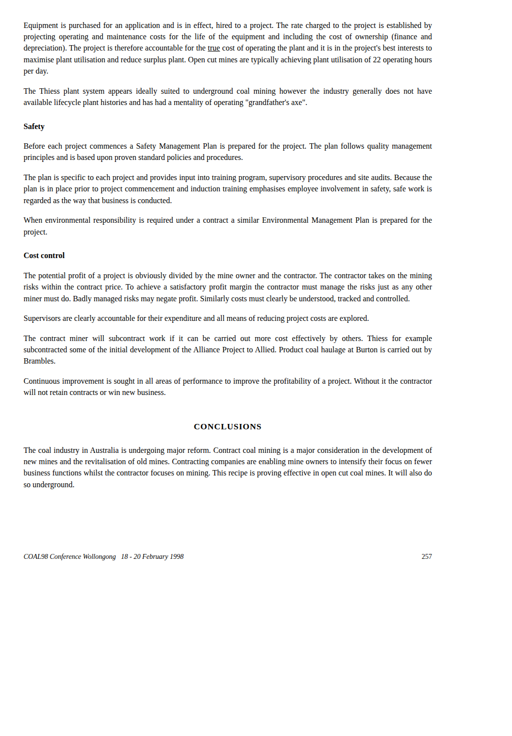Equipment is purchased for an application and is in effect, hired to a project. The rate charged to the project is established by projecting operating and maintenance costs for the life of the equipment and including the cost of ownership (finance and depreciation). The project is therefore accountable for the true cost of operating the plant and it is in the project's best interests to maximise plant utilisation and reduce surplus plant. Open cut mines are typically achieving plant utilisation of 22 operating hours per day.
The Thiess plant system appears ideally suited to underground coal mining however the industry generally does not have available lifecycle plant histories and has had a mentality of operating "grandfather's axe".
Safety
Before each project commences a Safety Management Plan is prepared for the project. The plan follows quality management principles and is based upon proven standard policies and procedures.
The plan is specific to each project and provides input into training program, supervisory procedures and site audits. Because the plan is in place prior to project commencement and induction training emphasises employee involvement in safety, safe work is regarded as the way that business is conducted.
When environmental responsibility is required under a contract a similar Environmental Management Plan is prepared for the project.
Cost control
The potential profit of a project is obviously divided by the mine owner and the contractor. The contractor takes on the mining risks within the contract price. To achieve a satisfactory profit margin the contractor must manage the risks just as any other miner must do. Badly managed risks may negate profit. Similarly costs must clearly be understood, tracked and controlled.
Supervisors are clearly accountable for their expenditure and all means of reducing project costs are explored.
The contract miner will subcontract work if it can be carried out more cost effectively by others. Thiess for example subcontracted some of the initial development of the Alliance Project to Allied. Product coal haulage at Burton is carried out by Brambles.
Continuous improvement is sought in all areas of performance to improve the profitability of a project. Without it the contractor will not retain contracts or win new business.
CONCLUSIONS
The coal industry in Australia is undergoing major reform. Contract coal mining is a major consideration in the development of new mines and the revitalisation of old mines. Contracting companies are enabling mine owners to intensify their focus on fewer business functions whilst the contractor focuses on mining. This recipe is proving effective in open cut coal mines. It will also do so underground.
COAL98 Conference Wollongong 18 - 20 February 1998 257